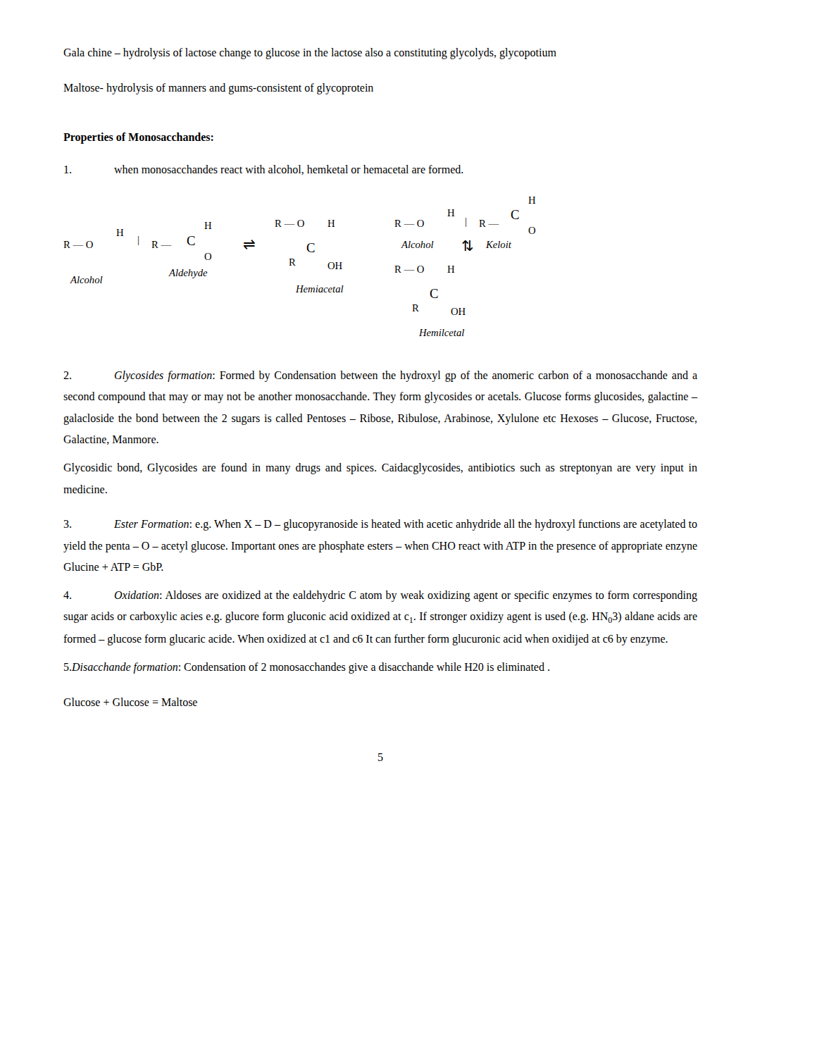Gala chine – hydrolysis of lactose change to glucose in the lactose also a constituting glycolyds, glycopotium
Maltose- hydrolysis of manners and gums-consistent of glycoprotein
Properties of Monosacchandes:
1. when monosacchandes react with alcohol, hemketal or hemacetal are formed.
R — O H | R — C H O Alcohol Aldehyde ⇌ R — O H C R OH Hemiacetal R — O H | R — C H O Alcohol Keloit ⇅ R — O H C R OH Hemilcetal
2. Glycosides formation: Formed by Condensation between the hydroxyl gp of the anomeric carbon of a monosacchande and a second compound that may or may not be another monosacchande. They form glycosides or acetals. Glucose forms glucosides, galactine – galacloside the bond between the 2 sugars is called Pentoses – Ribose, Ribulose, Arabinose, Xylulone etc Hexoses – Glucose, Fructose, Galactine, Manmore.
Glycosidic bond, Glycosides are found in many drugs and spices. Caidacglycosides, antibiotics such as streptonyan are very input in medicine.
3. Ester Formation: e.g. When X – D – glucopyranoside is heated with acetic anhydride all the hydroxyl functions are acetylated to yield the penta – O – acetyl glucose. Important ones are phosphate esters – when CHO react with ATP in the presence of appropriate enzyne Glucine + ATP = GbP.
4. Oxidation: Aldoses are oxidized at the ealdehydric C atom by weak oxidizing agent or specific enzymes to form corresponding sugar acids or carboxylic acies e.g. glucore form gluconic acid oxidized at c1. If stronger oxidizy agent is used (e.g. HN03) aldane acids are formed – glucose form glucaric acide. When oxidized at c1 and c6 It can further form glucuronic acid when oxidijed at c6 by enzyme.
5.Disacchande formation: Condensation of 2 monosacchandes give a disacchande while H20 is eliminated .
Glucose + Glucose = Maltose
5